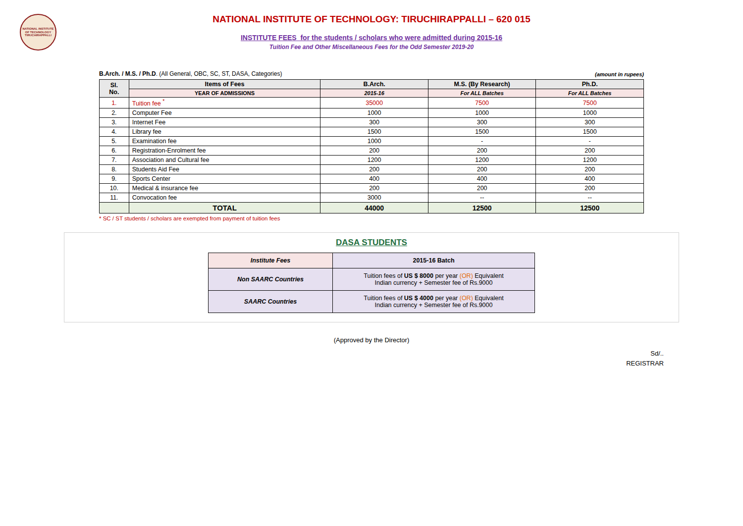NATIONAL INSTITUTE OF TECHNOLOGY
TIRUCHIRAPPALLI
NATIONAL INSTITUTE OF TECHNOLOGY: TIRUCHIRAPPALLI – 620 015
INSTITUTE FEES for the students / scholars who were admitted during 2015-16
Tuition Fee and Other Miscellaneous Fees for the Odd Semester 2019-20
B.Arch. / M.S. / Ph.D. (All General, OBC, SC, ST, DASA, Categories)
(amount in rupees)
| Sl. No. | Items of Fees | B.Arch. | M.S. (By Research) | Ph.D. |
| --- | --- | --- | --- | --- |
| YEAR OF ADMISSIONS | 2015-16 | For ALL Batches | For ALL Batches |
| 1. | Tuition fee * | 35000 | 7500 | 7500 |
| 2. | Computer Fee | 1000 | 1000 | 1000 |
| 3. | Internet Fee | 300 | 300 | 300 |
| 4. | Library fee | 1500 | 1500 | 1500 |
| 5. | Examination fee | 1000 | - | - |
| 6. | Registration-Enrolment fee | 200 | 200 | 200 |
| 7. | Association and Cultural fee | 1200 | 1200 | 1200 |
| 8. | Students Aid Fee | 200 | 200 | 200 |
| 9. | Sports Center | 400 | 400 | 400 |
| 10. | Medical & insurance fee | 200 | 200 | 200 |
| 11. | Convocation fee | 3000 | -- | -- |
| | TOTAL | 44000 | 12500 | 12500 |
* SC / ST students / scholars are exempted from payment of tuition fees
DASA STUDENTS
| Institute Fees | 2015-16 Batch |
| --- | --- |
| Non SAARC Countries | Tuition fees of US $ 8000 per year (OR) Equivalent Indian currency + Semester fee of Rs.9000 |
| SAARC Countries | Tuition fees of US $ 4000 per year (OR) Equivalent Indian currency + Semester fee of Rs.9000 |
(Approved by the Director)
Sd/..
REGISTRAR